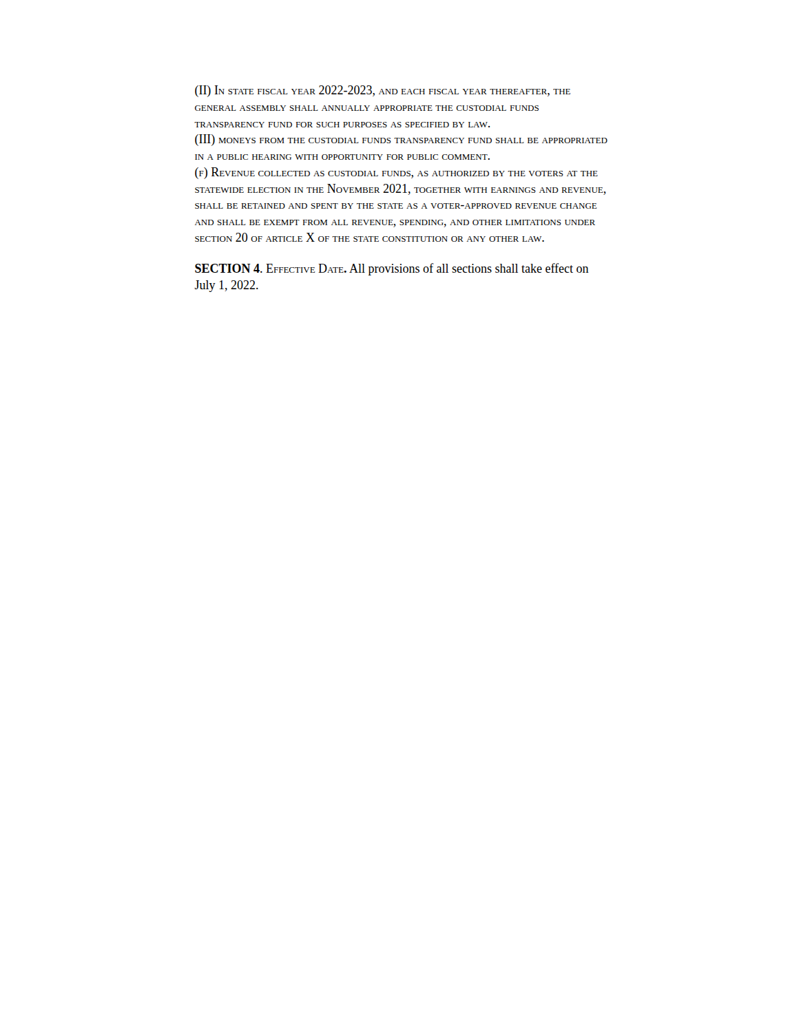(II) In state fiscal year 2022-2023, and each fiscal year thereafter, the general assembly shall annually appropriate the custodial funds transparency fund for such purposes as specified by law.
(III) moneys from the custodial funds transparency fund shall be appropriated in a public hearing with opportunity for public comment.
(f) Revenue collected as custodial funds, as authorized by the voters at the statewide election in the November 2021, together with earnings and revenue, shall be retained and spent by the state as a voter-approved revenue change and shall be exempt from all revenue, spending, and other limitations under section 20 of article X of the state constitution or any other law.
SECTION 4. Effective Date. All provisions of all sections shall take effect on July 1, 2022.